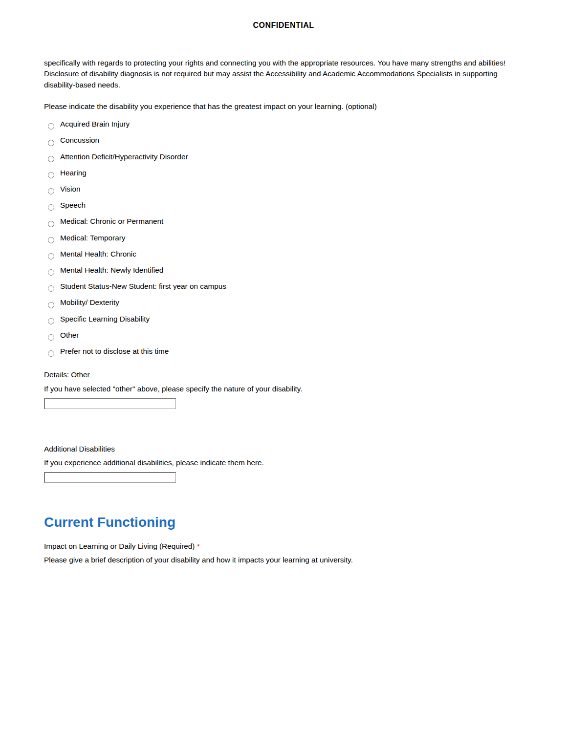CONFIDENTIAL
specifically with regards to protecting your rights and connecting you with the appropriate resources. You have many strengths and abilities! Disclosure of disability diagnosis is not required but may assist the Accessibility and Academic Accommodations Specialists in supporting disability-based needs.
Please indicate the disability you experience that has the greatest impact on your learning. (optional)
Acquired Brain Injury
Concussion
Attention Deficit/Hyperactivity Disorder
Hearing
Vision
Speech
Medical: Chronic or Permanent
Medical: Temporary
Mental Health: Chronic
Mental Health: Newly Identified
Student Status-New Student: first year on campus
Mobility/ Dexterity
Specific Learning Disability
Other
Prefer not to disclose at this time
Details: Other
If you have selected "other" above, please specify the nature of your disability.
Additional Disabilities
If you experience additional disabilities, please indicate them here.
Current Functioning
Impact on Learning or Daily Living (Required) *
Please give a brief description of your disability and how it impacts your learning at university.